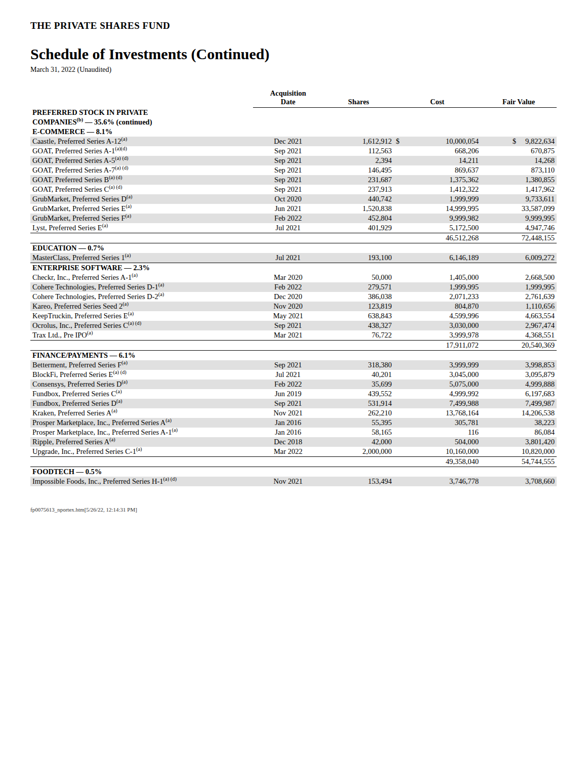THE PRIVATE SHARES FUND
Schedule of Investments (Continued)
March 31, 2022 (Unaudited)
| | Acquisition Date | Shares | Cost | Fair Value |
| --- | --- | --- | --- | --- |
| PREFERRED STOCK IN PRIVATE |
| COMPANIES (b) — 35.6% (continued) |
| E-COMMERCE — 8.1% |
| Caastle, Preferred Series A-12 (a) | Dec 2021 | 1,612,912 | $ | 10,000,054 | $ 9,822,634 |
| GOAT, Preferred Series A-1 (a)(d) | Sep 2021 | 112,563 | | 668,206 | 670,875 |
| GOAT, Preferred Series A-5 (a) (d) | Sep 2021 | 2,394 | | 14,211 | 14,268 |
| GOAT, Preferred Series A-7 (a) (d) | Sep 2021 | 146,495 | | 869,637 | 873,110 |
| GOAT, Preferred Series B (a) (d) | Sep 2021 | 231,687 | | 1,375,362 | 1,380,855 |
| GOAT, Preferred Series C (a) (d) | Sep 2021 | 237,913 | | 1,412,322 | 1,417,962 |
| GrubMarket, Preferred Series D (a) | Oct 2020 | 440,742 | | 1,999,999 | 9,733,611 |
| GrubMarket, Preferred Series E (a) | Jun 2021 | 1,520,838 | | 14,999,995 | 33,587,099 |
| GrubMarket, Preferred Series F (a) | Feb 2022 | 452,804 | | 9,999,982 | 9,999,995 |
| Lyst, Preferred Series E (a) | Jul 2021 | 401,929 | | 5,172,500 | 4,947,746 |
| | | | | 46,512,268 | 72,448,155 |
| EDUCATION — 0.7% |
| MasterClass, Preferred Series 1 (a) | Jul 2021 | 193,100 | | 6,146,189 | 6,009,272 |
| ENTERPRISE SOFTWARE — 2.3% |
| Checkr, Inc., Preferred Series A-1 (a) | Mar 2020 | 50,000 | | 1,405,000 | 2,668,500 |
| Cohere Technologies, Preferred Series D-1 (a) | Feb 2022 | 279,571 | | 1,999,995 | 1,999,995 |
| Cohere Technologies, Preferred Series D-2 (a) | Dec 2020 | 386,038 | | 2,071,233 | 2,761,639 |
| Kareo, Preferred Series Seed 2 (a) | Nov 2020 | 123,819 | | 804,870 | 1,110,656 |
| KeepTruckin, Preferred Series E (a) | May 2021 | 638,843 | | 4,599,996 | 4,663,554 |
| Ocrolus, Inc., Preferred Series C (a) (d) | Sep 2021 | 438,327 | | 3,030,000 | 2,967,474 |
| Trax Ltd., Pre IPO (a) | Mar 2021 | 76,722 | | 3,999,978 | 4,368,551 |
| | | | | 17,911,072 | 20,540,369 |
| FINANCE/PAYMENTS — 6.1% |
| Betterment, Preferred Series F (a) | Sep 2021 | 318,380 | | 3,999,999 | 3,998,853 |
| BlockFi, Preferred Series E (a) (d) | Jul 2021 | 40,201 | | 3,045,000 | 3,095,879 |
| Consensys, Preferred Series D (a) | Feb 2022 | 35,699 | | 5,075,000 | 4,999,888 |
| Fundbox, Preferred Series C (a) | Jun 2019 | 439,552 | | 4,999,992 | 6,197,683 |
| Fundbox, Preferred Series D (a) | Sep 2021 | 531,914 | | 7,499,988 | 7,499,987 |
| Kraken, Preferred Series A (a) | Nov 2021 | 262,210 | | 13,768,164 | 14,206,538 |
| Prosper Marketplace, Inc., Preferred Series A (a) | Jan 2016 | 55,395 | | 305,781 | 38,223 |
| Prosper Marketplace, Inc., Preferred Series A-1 (a) | Jan 2016 | 58,165 | | 116 | 86,084 |
| Ripple, Preferred Series A (a) | Dec 2018 | 42,000 | | 504,000 | 3,801,420 |
| Upgrade, Inc., Preferred Series C-1 (a) | Mar 2022 | 2,000,000 | | 10,160,000 | 10,820,000 |
| | | | | 49,358,040 | 54,744,555 |
| FOODTECH — 0.5% |
| Impossible Foods, Inc., Preferred Series H-1 (a) (d) | Nov 2021 | 153,494 | | 3,746,778 | 3,708,660 |
fp0075613_nportex.htm[5/26/22, 12:14:31 PM]